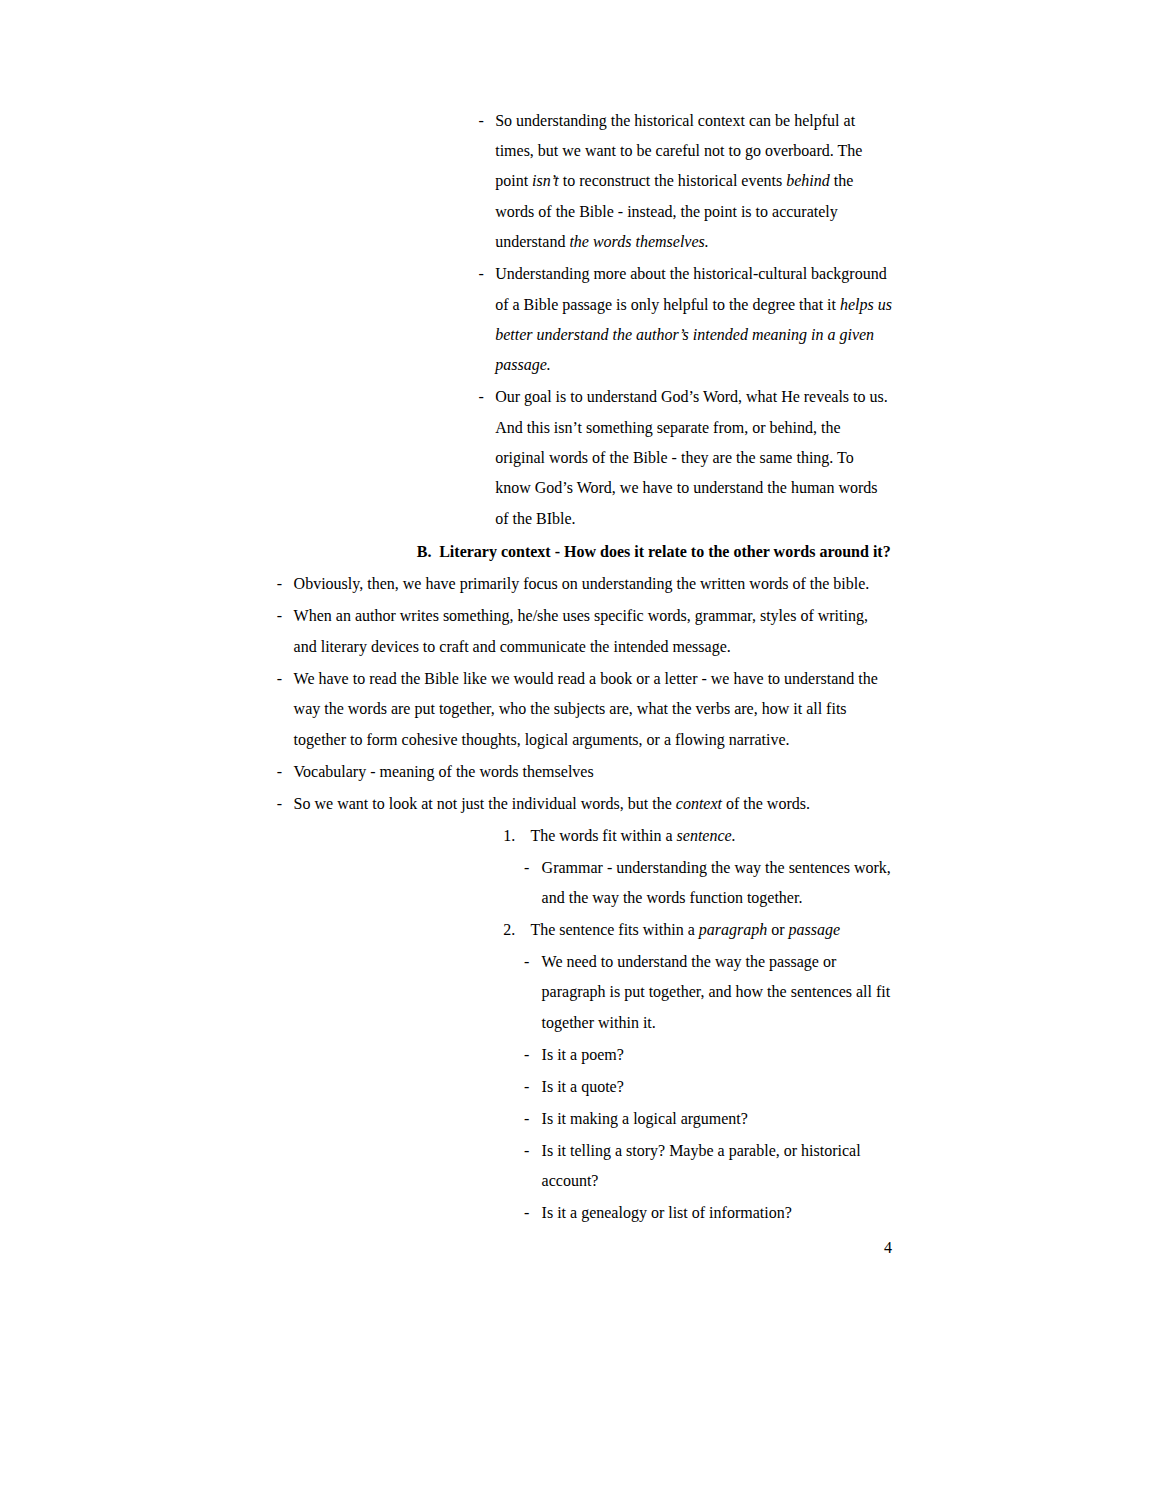So understanding the historical context can be helpful at times, but we want to be careful not to go overboard. The point isn’t to reconstruct the historical events behind the words of the Bible - instead, the point is to accurately understand the words themselves.
Understanding more about the historical-cultural background of a Bible passage is only helpful to the degree that it helps us better understand the author’s intended meaning in a given passage.
Our goal is to understand God’s Word, what He reveals to us. And this isn’t something separate from, or behind, the original words of the Bible - they are the same thing. To know God’s Word, we have to understand the human words of the BIble.
B. Literary context - How does it relate to the other words around it?
Obviously, then, we have primarily focus on understanding the written words of the bible.
When an author writes something, he/she uses specific words, grammar, styles of writing, and literary devices to craft and communicate the intended message.
We have to read the Bible like we would read a book or a letter - we have to understand the way the words are put together, who the subjects are, what the verbs are, how it all fits together to form cohesive thoughts, logical arguments, or a flowing narrative.
Vocabulary - meaning of the words themselves
So we want to look at not just the individual words, but the context of the words.
The words fit within a sentence.
Grammar - understanding the way the sentences work, and the way the words function together.
The sentence fits within a paragraph or passage
We need to understand the way the passage or paragraph is put together, and how the sentences all fit together within it.
Is it a poem?
Is it a quote?
Is it making a logical argument?
Is it telling a story? Maybe a parable, or historical account?
Is it a genealogy or list of information?
4